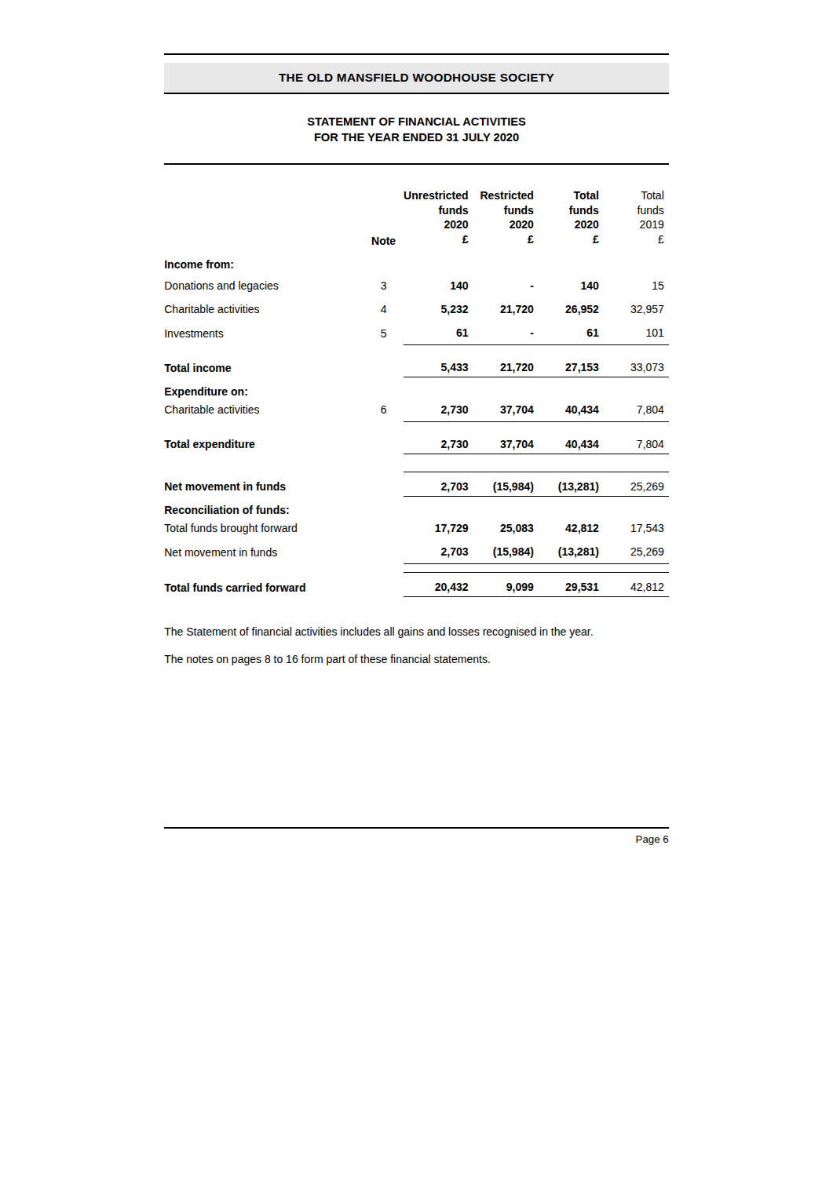THE OLD MANSFIELD WOODHOUSE SOCIETY
STATEMENT OF FINANCIAL ACTIVITIES
FOR THE YEAR ENDED 31 JULY 2020
| | | Unrestricted funds 2020 | Restricted funds 2020 | Total funds 2020 | Total funds 2019 |
| --- | --- | --- | --- | --- | --- |
| | Note | £ | £ | £ | £ |
| Income from: | |
| Donations and legacies | 3 | 140 | - | 140 | 15 |
| Charitable activities | 4 | 5,232 | 21,720 | 26,952 | 32,957 |
| Investments | 5 | 61 | - | 61 | 101 |
| Total income | | 5,433 | 21,720 | 27,153 | 33,073 |
| Expenditure on: | |
| Charitable activities | 6 | 2,730 | 37,704 | 40,434 | 7,804 |
| Total expenditure | | 2,730 | 37,704 | 40,434 | 7,804 |
| Net movement in funds | | 2,703 | (15,984) | (13,281) | 25,269 |
| Reconciliation of funds: | |
| Total funds brought forward | | 17,729 | 25,083 | 42,812 | 17,543 |
| Net movement in funds | | 2,703 | (15,984) | (13,281) | 25,269 |
| Total funds carried forward | | 20,432 | 9,099 | 29,531 | 42,812 |
The Statement of financial activities includes all gains and losses recognised in the year.
The notes on pages 8 to 16 form part of these financial statements.
Page 6